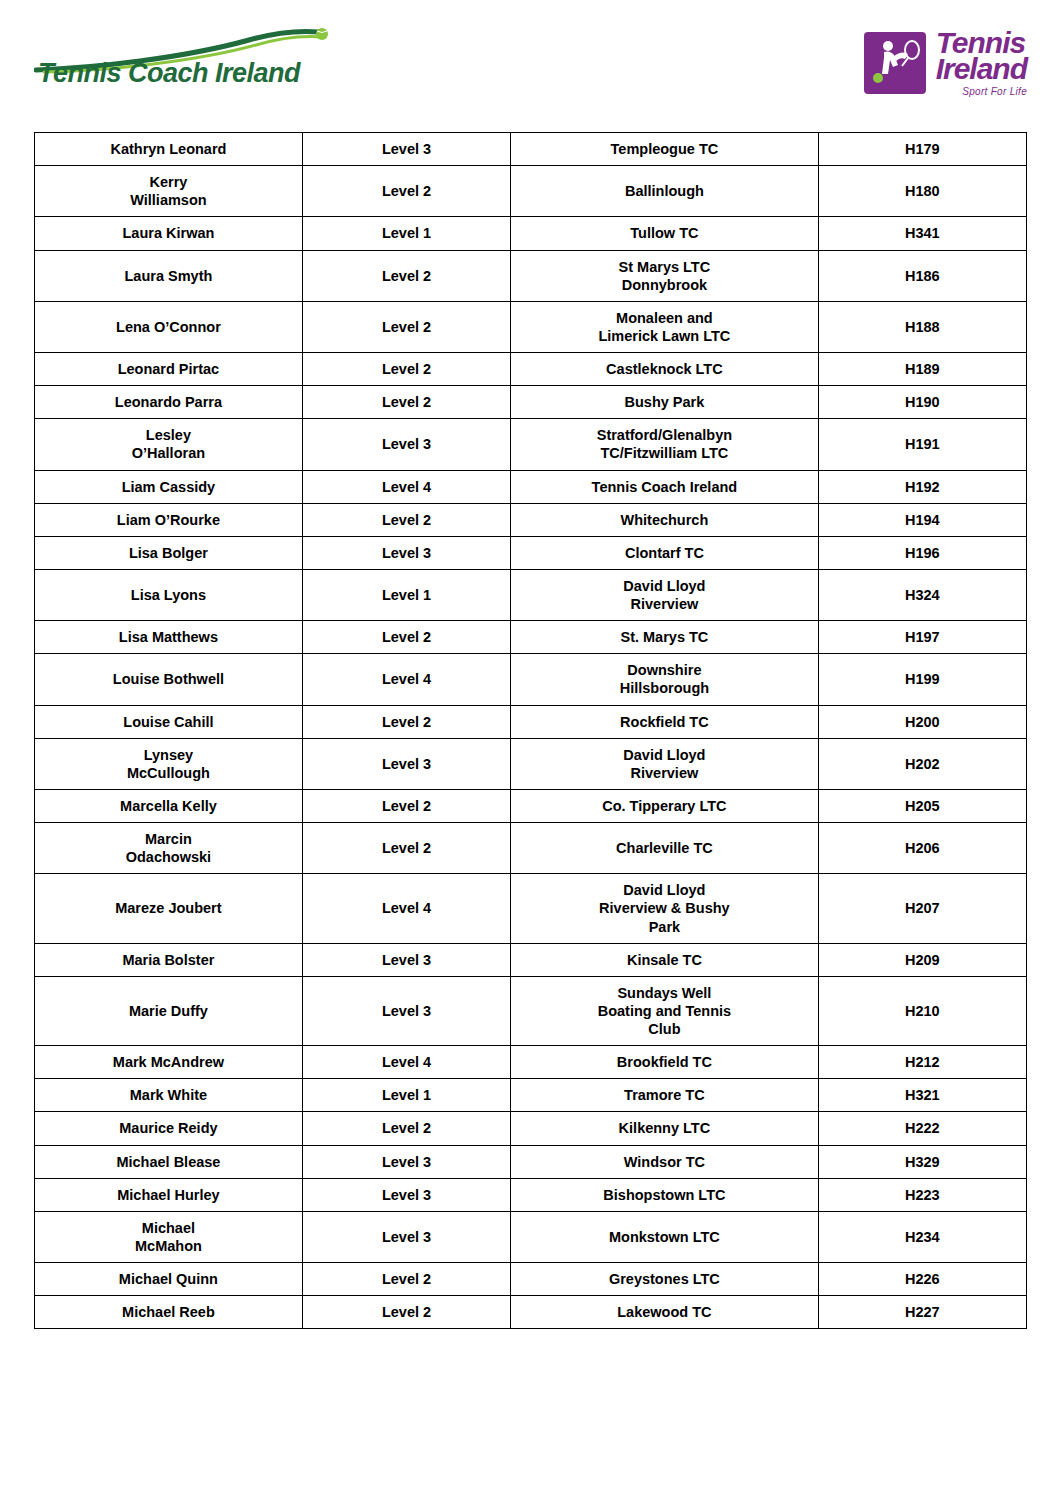Tennis Coach Ireland
Tennis
Ireland
Sport For Life
| Kathryn Leonard | Level 3 | Templeogue TC | H179 |
| Kerry Williamson | Level 2 | Ballinlough | H180 |
| Laura Kirwan | Level 1 | Tullow TC | H341 |
| Laura Smyth | Level 2 | St Marys LTC Donnybrook | H186 |
| Lena O’Connor | Level 2 | Monaleen and Limerick Lawn LTC | H188 |
| Leonard Pirtac | Level 2 | Castleknock LTC | H189 |
| Leonardo Parra | Level 2 | Bushy Park | H190 |
| Lesley O’Halloran | Level 3 | Stratford/Glenalbyn TC/Fitzwilliam LTC | H191 |
| Liam Cassidy | Level 4 | Tennis Coach Ireland | H192 |
| Liam O’Rourke | Level 2 | Whitechurch | H194 |
| Lisa Bolger | Level 3 | Clontarf TC | H196 |
| Lisa Lyons | Level 1 | David Lloyd Riverview | H324 |
| Lisa Matthews | Level 2 | St. Marys TC | H197 |
| Louise Bothwell | Level 4 | Downshire Hillsborough | H199 |
| Louise Cahill | Level 2 | Rockfield TC | H200 |
| Lynsey McCullough | Level 3 | David Lloyd Riverview | H202 |
| Marcella Kelly | Level 2 | Co. Tipperary LTC | H205 |
| Marcin Odachowski | Level 2 | Charleville TC | H206 |
| Mareze Joubert | Level 4 | David Lloyd Riverview & Bushy Park | H207 |
| Maria Bolster | Level 3 | Kinsale TC | H209 |
| Marie Duffy | Level 3 | Sundays Well Boating and Tennis Club | H210 |
| Mark McAndrew | Level 4 | Brookfield TC | H212 |
| Mark White | Level 1 | Tramore TC | H321 |
| Maurice Reidy | Level 2 | Kilkenny LTC | H222 |
| Michael Blease | Level 3 | Windsor TC | H329 |
| Michael Hurley | Level 3 | Bishopstown LTC | H223 |
| Michael McMahon | Level 3 | Monkstown LTC | H234 |
| Michael Quinn | Level 2 | Greystones LTC | H226 |
| Michael Reeb | Level 2 | Lakewood TC | H227 |